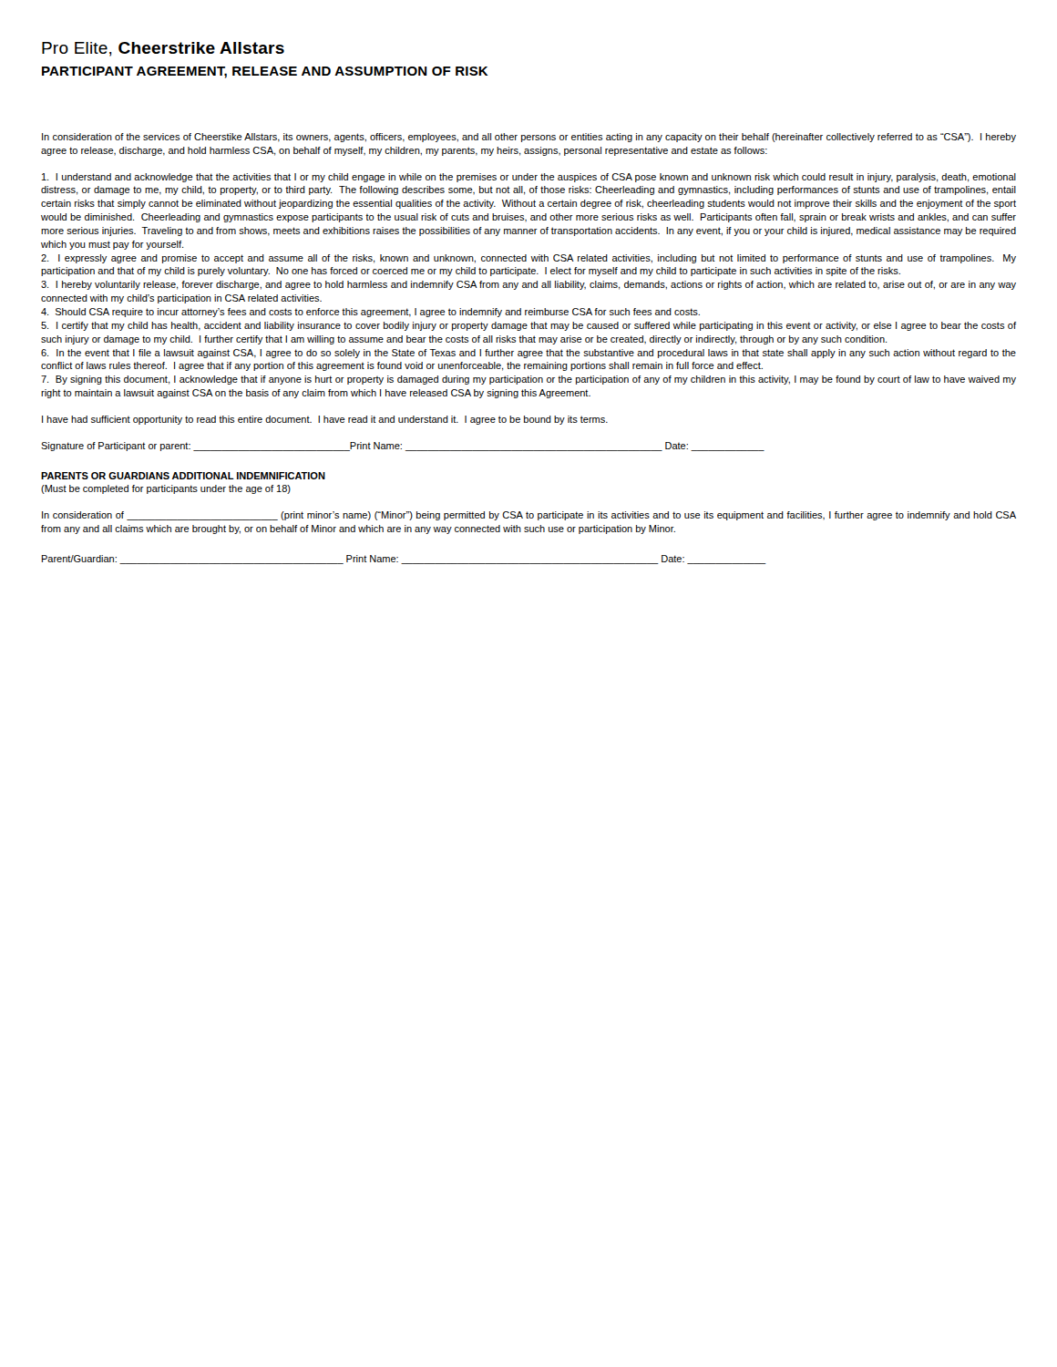Pro Elite, Cheerstrike Allstars
PARTICIPANT AGREEMENT, RELEASE AND ASSUMPTION OF RISK
In consideration of the services of Cheerstike Allstars, its owners, agents, officers, employees, and all other persons or entities acting in any capacity on their behalf (hereinafter collectively referred to as “CSA”). I hereby agree to release, discharge, and hold harmless CSA, on behalf of myself, my children, my parents, my heirs, assigns, personal representative and estate as follows:
1. I understand and acknowledge that the activities that I or my child engage in while on the premises or under the auspices of CSA pose known and unknown risk which could result in injury, paralysis, death, emotional distress, or damage to me, my child, to property, or to third party. The following describes some, but not all, of those risks: Cheerleading and gymnastics, including performances of stunts and use of trampolines, entail certain risks that simply cannot be eliminated without jeopardizing the essential qualities of the activity. Without a certain degree of risk, cheerleading students would not improve their skills and the enjoyment of the sport would be diminished. Cheerleading and gymnastics expose participants to the usual risk of cuts and bruises, and other more serious risks as well. Participants often fall, sprain or break wrists and ankles, and can suffer more serious injuries. Traveling to and from shows, meets and exhibitions raises the possibilities of any manner of transportation accidents. In any event, if you or your child is injured, medical assistance may be required which you must pay for yourself.
2. I expressly agree and promise to accept and assume all of the risks, known and unknown, connected with CSA related activities, including but not limited to performance of stunts and use of trampolines. My participation and that of my child is purely voluntary. No one has forced or coerced me or my child to participate. I elect for myself and my child to participate in such activities in spite of the risks.
3. I hereby voluntarily release, forever discharge, and agree to hold harmless and indemnify CSA from any and all liability, claims, demands, actions or rights of action, which are related to, arise out of, or are in any way connected with my child’s participation in CSA related activities.
4. Should CSA require to incur attorney’s fees and costs to enforce this agreement, I agree to indemnify and reimburse CSA for such fees and costs.
5. I certify that my child has health, accident and liability insurance to cover bodily injury or property damage that may be caused or suffered while participating in this event or activity, or else I agree to bear the costs of such injury or damage to my child. I further certify that I am willing to assume and bear the costs of all risks that may arise or be created, directly or indirectly, through or by any such condition.
6. In the event that I file a lawsuit against CSA, I agree to do so solely in the State of Texas and I further agree that the substantive and procedural laws in that state shall apply in any such action without regard to the conflict of laws rules thereof. I agree that if any portion of this agreement is found void or unenforceable, the remaining portions shall remain in full force and effect.
7. By signing this document, I acknowledge that if anyone is hurt or property is damaged during my participation or the participation of any of my children in this activity, I may be found by court of law to have waived my right to maintain a lawsuit against CSA on the basis of any claim from which I have released CSA by signing this Agreement.
I have had sufficient opportunity to read this entire document. I have read it and understand it. I agree to be bound by its terms.
Signature of Participant or parent: ____________________________Print Name: ______________________________________________ Date: _____________
PARENTS OR GUARDIANS ADDITIONAL INDEMNIFICATION
(Must be completed for participants under the age of 18)
In consideration of ___________________________ (print minor’s name) (“Minor”) being permitted by CSA to participate in its activities and to use its equipment and facilities, I further agree to indemnify and hold CSA from any and all claims which are brought by, or on behalf of Minor and which are in any way connected with such use or participation by Minor.
Parent/Guardian: ________________________________________ Print Name: ______________________________________________ Date: ______________